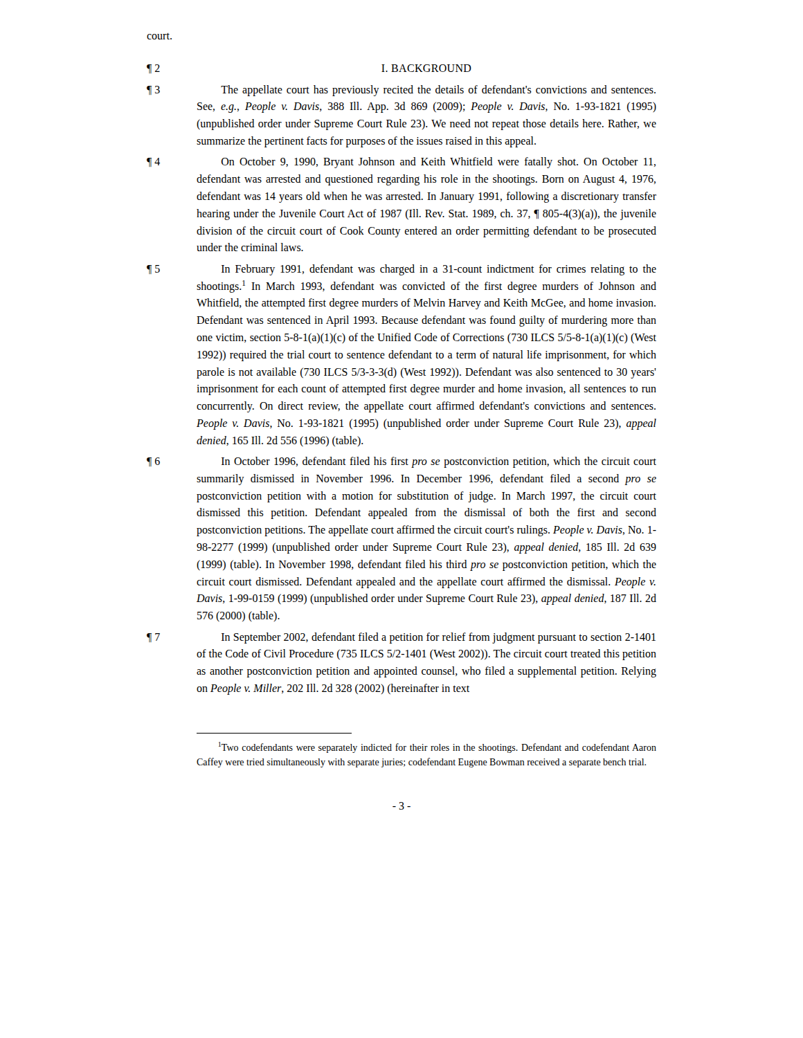court.
¶ 2
I. BACKGROUND
¶ 3 The appellate court has previously recited the details of defendant's convictions and sentences. See, e.g., People v. Davis, 388 Ill. App. 3d 869 (2009); People v. Davis, No. 1-93-1821 (1995) (unpublished order under Supreme Court Rule 23). We need not repeat those details here. Rather, we summarize the pertinent facts for purposes of the issues raised in this appeal.
¶ 4 On October 9, 1990, Bryant Johnson and Keith Whitfield were fatally shot. On October 11, defendant was arrested and questioned regarding his role in the shootings. Born on August 4, 1976, defendant was 14 years old when he was arrested. In January 1991, following a discretionary transfer hearing under the Juvenile Court Act of 1987 (Ill. Rev. Stat. 1989, ch. 37, ¶ 805-4(3)(a)), the juvenile division of the circuit court of Cook County entered an order permitting defendant to be prosecuted under the criminal laws.
¶ 5 In February 1991, defendant was charged in a 31-count indictment for crimes relating to the shootings.1 In March 1993, defendant was convicted of the first degree murders of Johnson and Whitfield, the attempted first degree murders of Melvin Harvey and Keith McGee, and home invasion. Defendant was sentenced in April 1993. Because defendant was found guilty of murdering more than one victim, section 5-8-1(a)(1)(c) of the Unified Code of Corrections (730 ILCS 5/5-8-1(a)(1)(c) (West 1992)) required the trial court to sentence defendant to a term of natural life imprisonment, for which parole is not available (730 ILCS 5/3-3-3(d) (West 1992)). Defendant was also sentenced to 30 years' imprisonment for each count of attempted first degree murder and home invasion, all sentences to run concurrently. On direct review, the appellate court affirmed defendant's convictions and sentences. People v. Davis, No. 1-93-1821 (1995) (unpublished order under Supreme Court Rule 23), appeal denied, 165 Ill. 2d 556 (1996) (table).
¶ 6 In October 1996, defendant filed his first pro se postconviction petition, which the circuit court summarily dismissed in November 1996. In December 1996, defendant filed a second pro se postconviction petition with a motion for substitution of judge. In March 1997, the circuit court dismissed this petition. Defendant appealed from the dismissal of both the first and second postconviction petitions. The appellate court affirmed the circuit court's rulings. People v. Davis, No. 1-98-2277 (1999) (unpublished order under Supreme Court Rule 23), appeal denied, 185 Ill. 2d 639 (1999) (table). In November 1998, defendant filed his third pro se postconviction petition, which the circuit court dismissed. Defendant appealed and the appellate court affirmed the dismissal. People v. Davis, 1-99-0159 (1999) (unpublished order under Supreme Court Rule 23), appeal denied, 187 Ill. 2d 576 (2000) (table).
¶ 7 In September 2002, defendant filed a petition for relief from judgment pursuant to section 2-1401 of the Code of Civil Procedure (735 ILCS 5/2-1401 (West 2002)). The circuit court treated this petition as another postconviction petition and appointed counsel, who filed a supplemental petition. Relying on People v. Miller, 202 Ill. 2d 328 (2002) (hereinafter in text
1Two codefendants were separately indicted for their roles in the shootings. Defendant and codefendant Aaron Caffey were tried simultaneously with separate juries; codefendant Eugene Bowman received a separate bench trial.
- 3 -